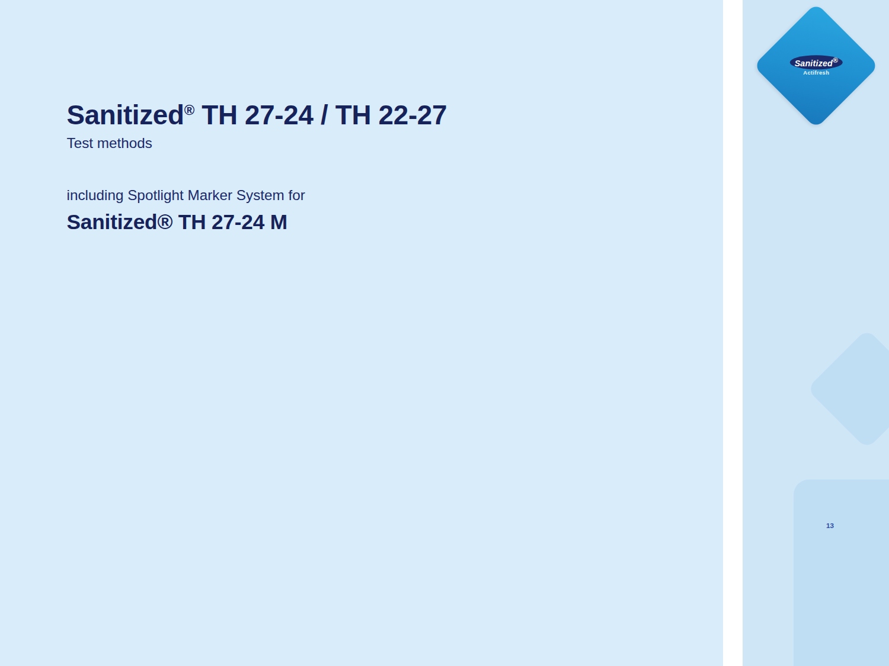Sanitized® Actifresh
Sanitized® TH 27-24 / TH 22-27
Test methods
including Spotlight Marker System for Sanitized® TH 27-24 M
13